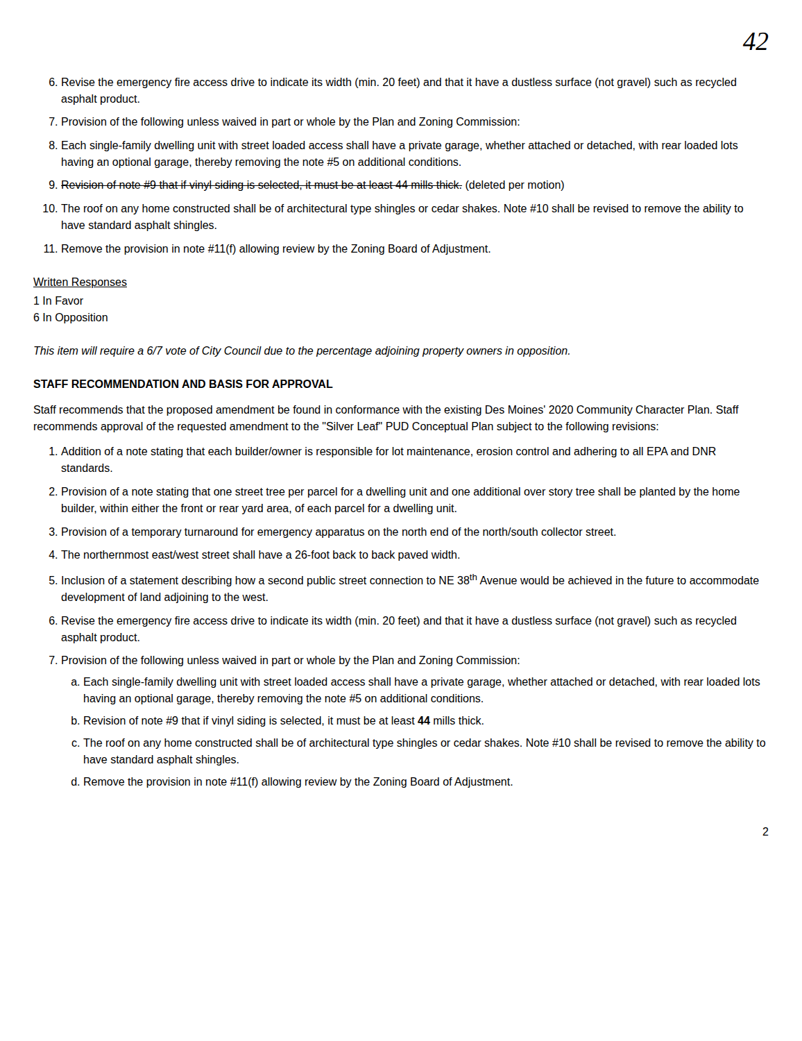42
Revise the emergency fire access drive to indicate its width (min. 20 feet) and that it have a dustless surface (not gravel) such as recycled asphalt product.
Provision of the following unless waived in part or whole by the Plan and Zoning Commission:
Each single-family dwelling unit with street loaded access shall have a private garage, whether attached or detached, with rear loaded lots having an optional garage, thereby removing the note #5 on additional conditions.
Revision of note #9 that if vinyl siding is selected, it must be at least 44 mills thick. (deleted per motion)
The roof on any home constructed shall be of architectural type shingles or cedar shakes. Note #10 shall be revised to remove the ability to have standard asphalt shingles.
Remove the provision in note #11(f) allowing review by the Zoning Board of Adjustment.
Written Responses
1 In Favor
6 In Opposition
This item will require a 6/7 vote of City Council due to the percentage adjoining property owners in opposition.
STAFF RECOMMENDATION AND BASIS FOR APPROVAL
Staff recommends that the proposed amendment be found in conformance with the existing Des Moines' 2020 Community Character Plan. Staff recommends approval of the requested amendment to the "Silver Leaf" PUD Conceptual Plan subject to the following revisions:
Addition of a note stating that each builder/owner is responsible for lot maintenance, erosion control and adhering to all EPA and DNR standards.
Provision of a note stating that one street tree per parcel for a dwelling unit and one additional over story tree shall be planted by the home builder, within either the front or rear yard area, of each parcel for a dwelling unit.
Provision of a temporary turnaround for emergency apparatus on the north end of the north/south collector street.
The northernmost east/west street shall have a 26-foot back to back paved width.
Inclusion of a statement describing how a second public street connection to NE 38th Avenue would be achieved in the future to accommodate development of land adjoining to the west.
Revise the emergency fire access drive to indicate its width (min. 20 feet) and that it have a dustless surface (not gravel) such as recycled asphalt product.
Provision of the following unless waived in part or whole by the Plan and Zoning Commission:
Each single-family dwelling unit with street loaded access shall have a private garage, whether attached or detached, with rear loaded lots having an optional garage, thereby removing the note #5 on additional conditions.
Revision of note #9 that if vinyl siding is selected, it must be at least 44 mills thick.
The roof on any home constructed shall be of architectural type shingles or cedar shakes. Note #10 shall be revised to remove the ability to have standard asphalt shingles.
Remove the provision in note #11(f) allowing review by the Zoning Board of Adjustment.
2